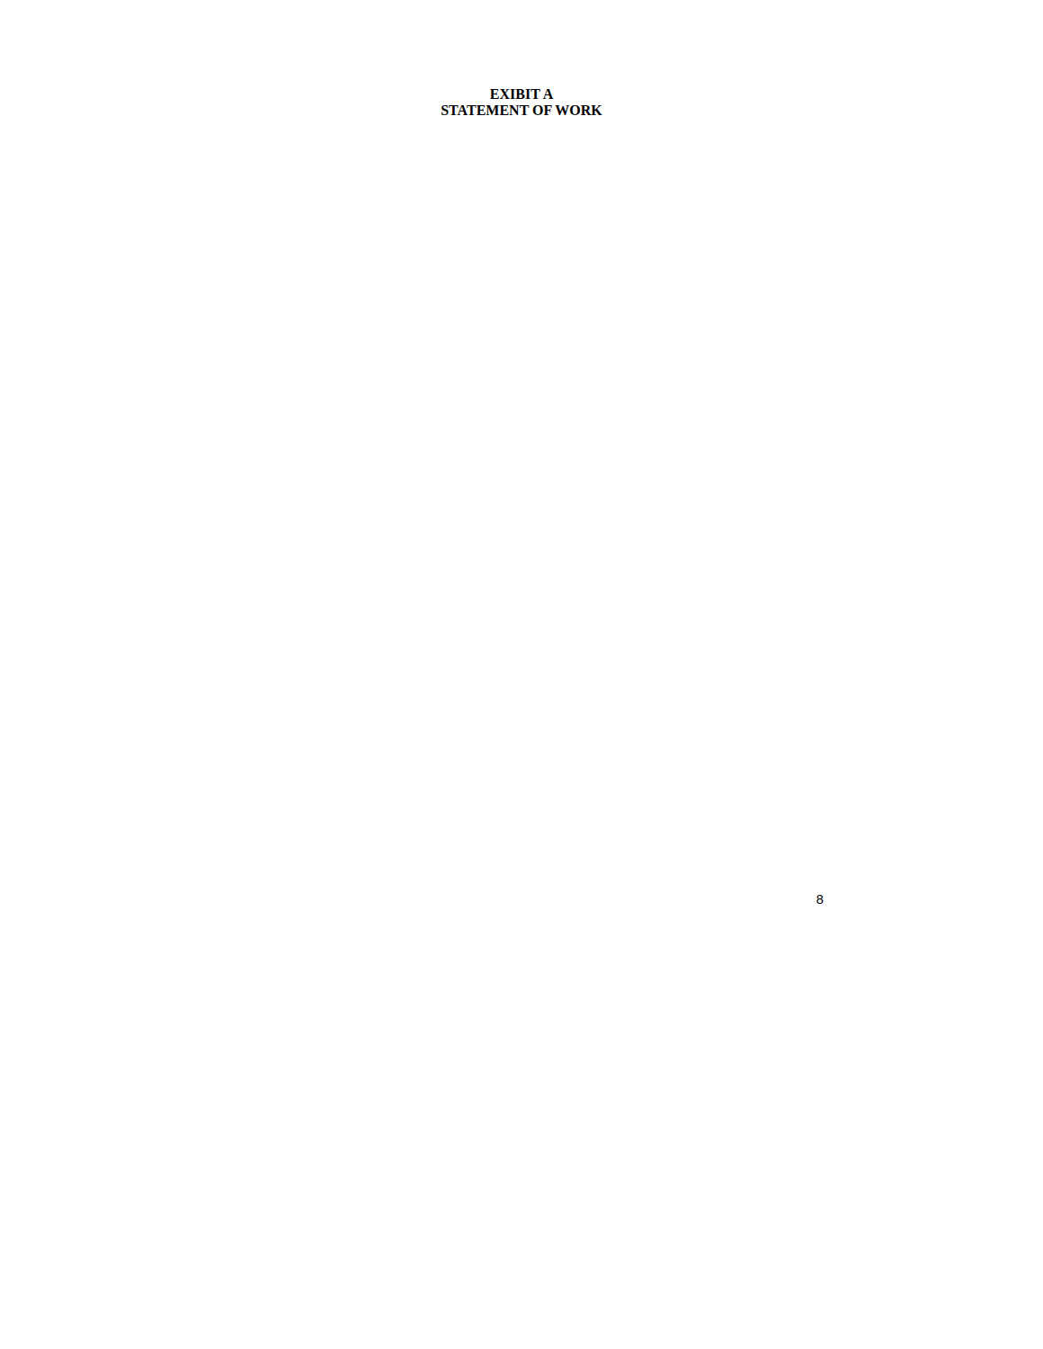EXIBIT A STATEMENT OF WORK
8